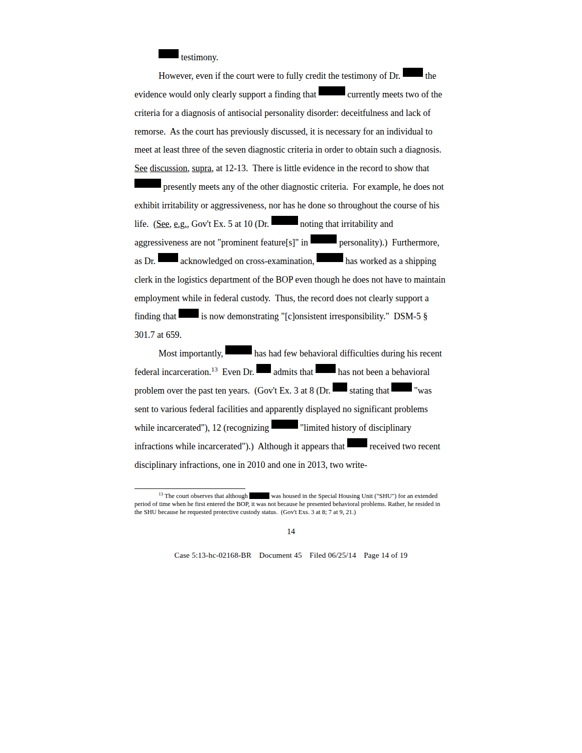testimony.
However, even if the court were to fully credit the testimony of Dr. the evidence would only clearly support a finding that currently meets two of the criteria for a diagnosis of antisocial personality disorder: deceitfulness and lack of remorse. As the court has previously discussed, it is necessary for an individual to meet at least three of the seven diagnostic criteria in order to obtain such a diagnosis. See discussion, supra, at 12-13. There is little evidence in the record to show that presently meets any of the other diagnostic criteria. For example, he does not exhibit irritability or aggressiveness, nor has he done so throughout the course of his life. (See, e.g., Gov't Ex. 5 at 10 (Dr. noting that irritability and aggressiveness are not "prominent feature[s]" in personality).) Furthermore, as Dr. acknowledged on cross-examination, has worked as a shipping clerk in the logistics department of the BOP even though he does not have to maintain employment while in federal custody. Thus, the record does not clearly support a finding that is now demonstrating "[c]onsistent irresponsibility." DSM-5 § 301.7 at 659.
Most importantly, has had few behavioral difficulties during his recent federal incarceration.13 Even Dr. admits that has not been a behavioral problem over the past ten years. (Gov't Ex. 3 at 8 (Dr. stating that "was sent to various federal facilities and apparently displayed no significant problems while incarcerated"), 12 (recognizing "limited history of disciplinary infractions while incarcerated").) Although it appears that received two recent disciplinary infractions, one in 2010 and one in 2013, two write-
13 The court observes that although was housed in the Special Housing Unit ("SHU") for an extended period of time when he first entered the BOP, it was not because he presented behavioral problems. Rather, he resided in the SHU because he requested protective custody status. (Gov't Exs. 3 at 8; 7 at 9, 21.)
14
Case 5:13-hc-02168-BR Document 45 Filed 06/25/14 Page 14 of 19